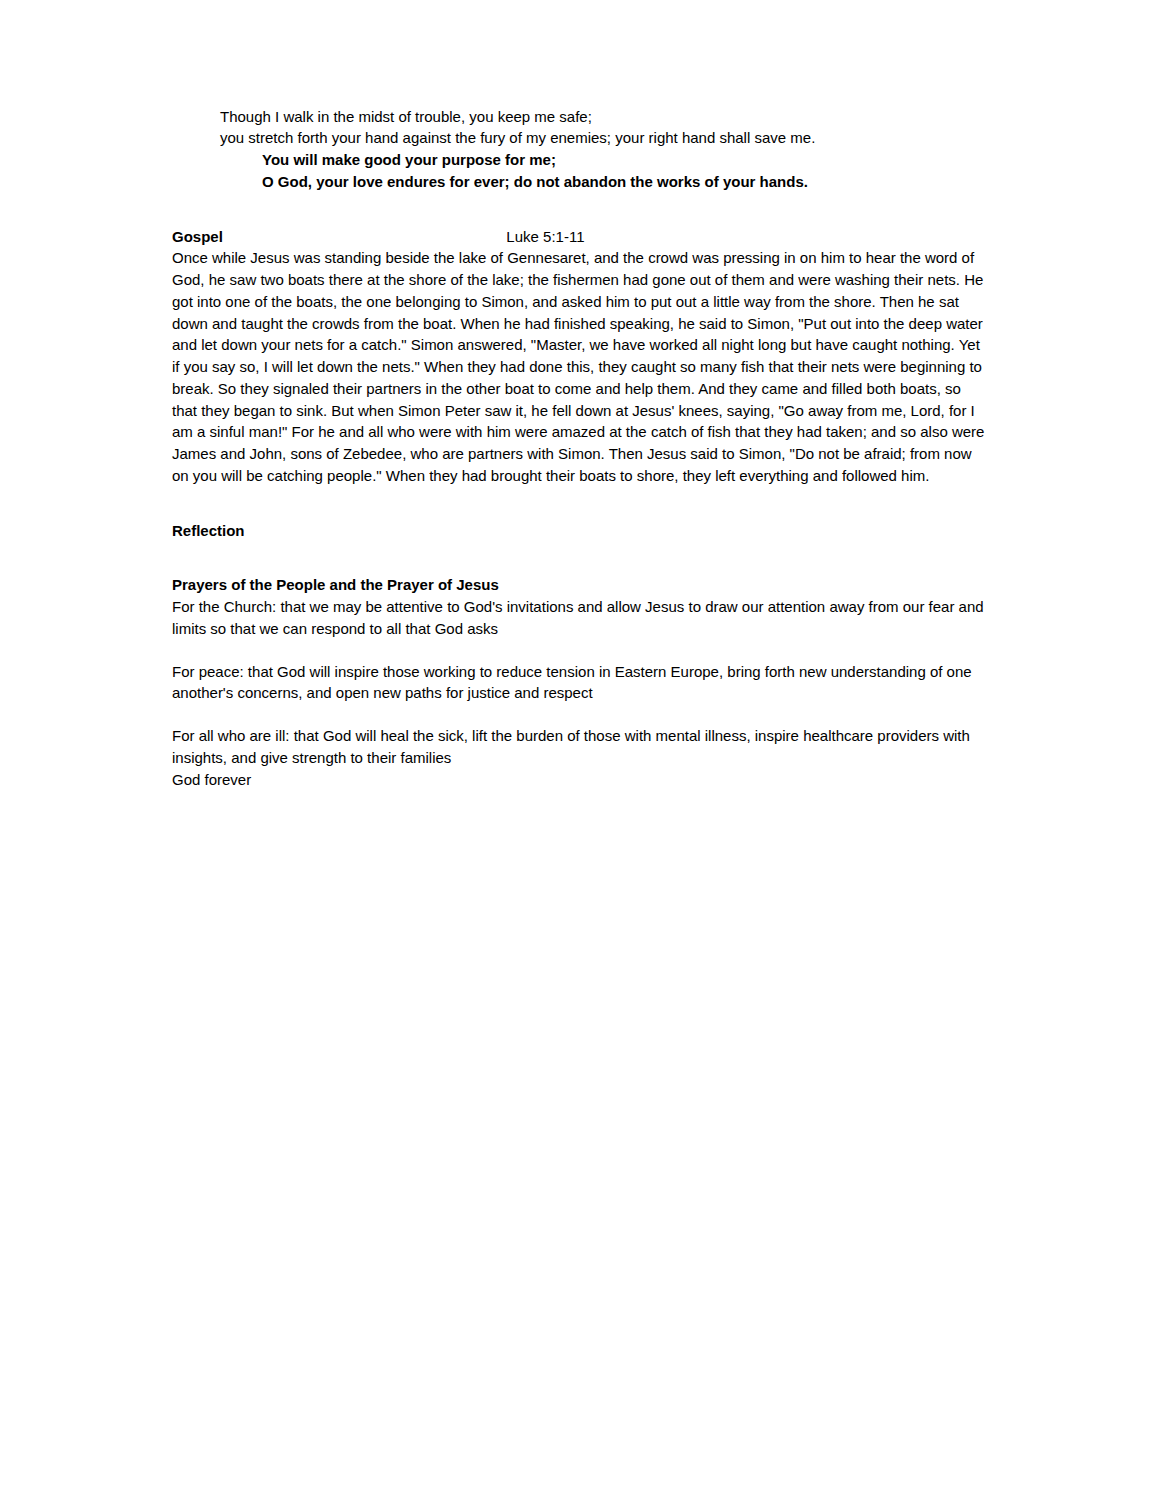Though I walk in the midst of trouble, you keep me safe;
you stretch forth your hand against the fury of my enemies; your right hand shall save me.
You will make good your purpose for me;
O God, your love endures for ever; do not abandon the works of your hands.
Gospel Luke 5:1-11
Once while Jesus was standing beside the lake of Gennesaret, and the crowd was pressing in on him to hear the word of God, he saw two boats there at the shore of the lake; the fishermen had gone out of them and were washing their nets. He got into one of the boats, the one belonging to Simon, and asked him to put out a little way from the shore. Then he sat down and taught the crowds from the boat. When he had finished speaking, he said to Simon, "Put out into the deep water and let down your nets for a catch." Simon answered, "Master, we have worked all night long but have caught nothing. Yet if you say so, I will let down the nets." When they had done this, they caught so many fish that their nets were beginning to break. So they signaled their partners in the other boat to come and help them. And they came and filled both boats, so that they began to sink. But when Simon Peter saw it, he fell down at Jesus' knees, saying, "Go away from me, Lord, for I am a sinful man!" For he and all who were with him were amazed at the catch of fish that they had taken; and so also were James and John, sons of Zebedee, who are partners with Simon. Then Jesus said to Simon, "Do not be afraid; from now on you will be catching people." When they had brought their boats to shore, they left everything and followed him.
Reflection
Prayers of the People and the Prayer of Jesus
For the Church: that we may be attentive to God's invitations and allow Jesus to draw our attention away from our fear and limits so that we can respond to all that God asks
For peace: that God will inspire those working to reduce tension in Eastern Europe, bring forth new understanding of one another's concerns, and open new paths for justice and respect
For all who are ill: that God will heal the sick, lift the burden of those with mental illness, inspire healthcare providers with insights, and give strength to their families
God forever